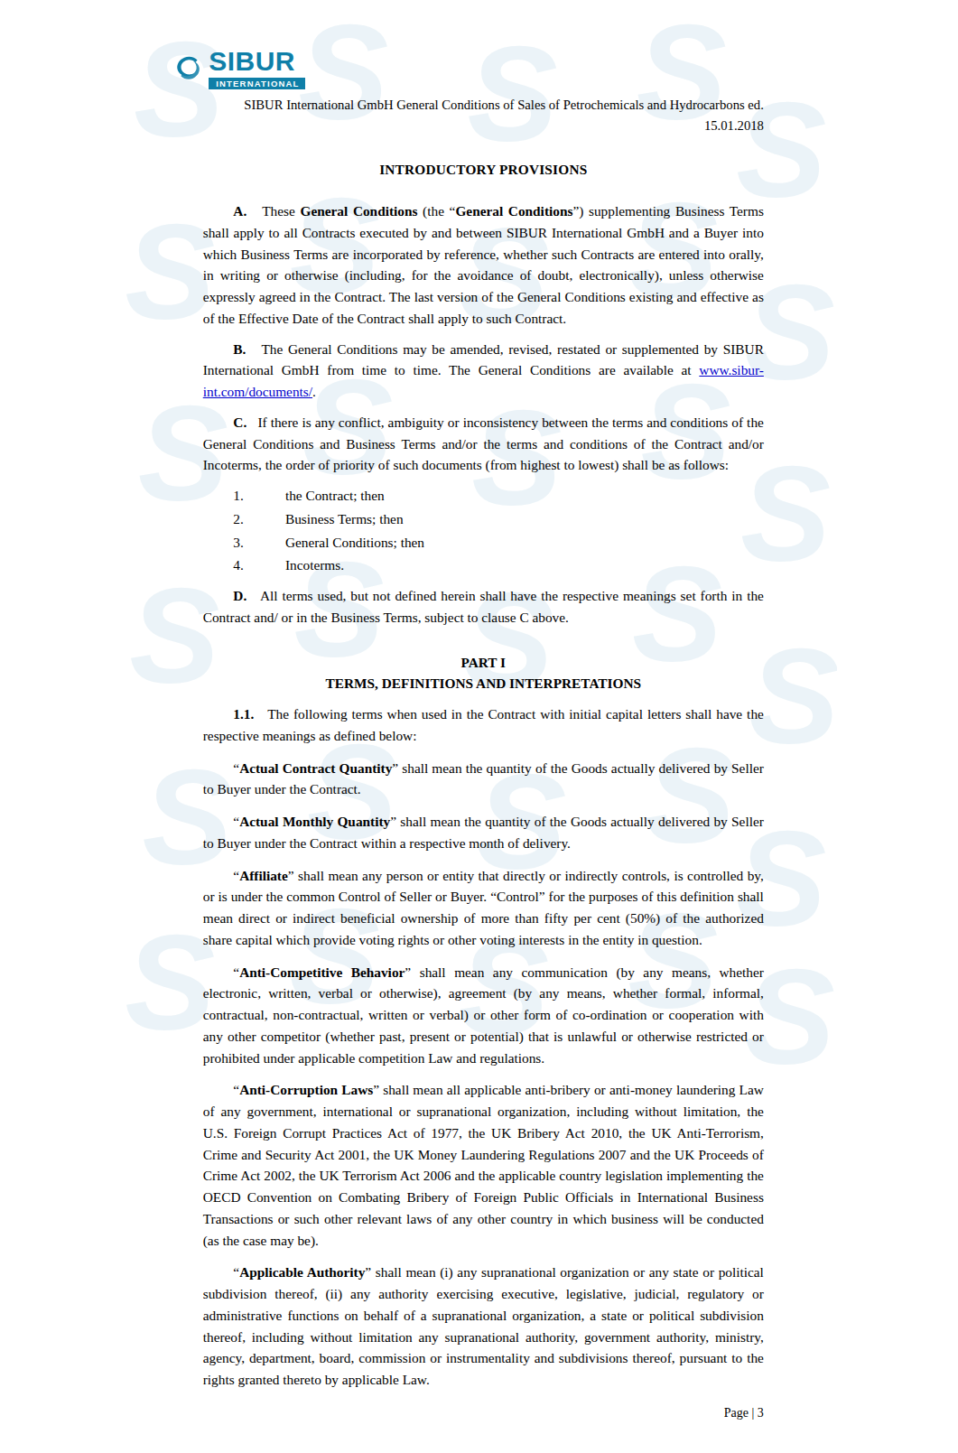S S S S S S S S S S S S S S S S S S S S S S S S S S S S S S
SIBUR INTERNATIONAL
SIBUR International GmbH General Conditions of Sales of Petrochemicals and Hydrocarbons ed. 15.01.2018
INTRODUCTORY PROVISIONS
A. These General Conditions (the “General Conditions”) supplementing Business Terms shall apply to all Contracts executed by and between SIBUR International GmbH and a Buyer into which Business Terms are incorporated by reference, whether such Contracts are entered into orally, in writing or otherwise (including, for the avoidance of doubt, electronically), unless otherwise expressly agreed in the Contract. The last version of the General Conditions existing and effective as of the Effective Date of the Contract shall apply to such Contract.
B. The General Conditions may be amended, revised, restated or supplemented by SIBUR International GmbH from time to time. The General Conditions are available at www.sibur-int.com/documents/.
C. If there is any conflict, ambiguity or inconsistency between the terms and conditions of the General Conditions and Business Terms and/or the terms and conditions of the Contract and/or Incoterms, the order of priority of such documents (from highest to lowest) shall be as follows:
the Contract; then
Business Terms; then
General Conditions; then
Incoterms.
D. All terms used, but not defined herein shall have the respective meanings set forth in the Contract and/ or in the Business Terms, subject to clause C above.
PART I
TERMS, DEFINITIONS AND INTERPRETATIONS
1.1. The following terms when used in the Contract with initial capital letters shall have the respective meanings as defined below:
“Actual Contract Quantity” shall mean the quantity of the Goods actually delivered by Seller to Buyer under the Contract.
“Actual Monthly Quantity” shall mean the quantity of the Goods actually delivered by Seller to Buyer under the Contract within a respective month of delivery.
“Affiliate” shall mean any person or entity that directly or indirectly controls, is controlled by, or is under the common Control of Seller or Buyer. “Control” for the purposes of this definition shall mean direct or indirect beneficial ownership of more than fifty per cent (50%) of the authorized share capital which provide voting rights or other voting interests in the entity in question.
“Anti-Competitive Behavior” shall mean any communication (by any means, whether electronic, written, verbal or otherwise), agreement (by any means, whether formal, informal, contractual, non-contractual, written or verbal) or other form of co-ordination or cooperation with any other competitor (whether past, present or potential) that is unlawful or otherwise restricted or prohibited under applicable competition Law and regulations.
“Anti-Corruption Laws” shall mean all applicable anti-bribery or anti-money laundering Law of any government, international or supranational organization, including without limitation, the U.S. Foreign Corrupt Practices Act of 1977, the UK Bribery Act 2010, the UK Anti-Terrorism, Crime and Security Act 2001, the UK Money Laundering Regulations 2007 and the UK Proceeds of Crime Act 2002, the UK Terrorism Act 2006 and the applicable country legislation implementing the OECD Convention on Combating Bribery of Foreign Public Officials in International Business Transactions or such other relevant laws of any other country in which business will be conducted (as the case may be).
“Applicable Authority” shall mean (i) any supranational organization or any state or political subdivision thereof, (ii) any authority exercising executive, legislative, judicial, regulatory or administrative functions on behalf of a supranational organization, a state or political subdivision thereof, including without limitation any supranational authority, government authority, ministry, agency, department, board, commission or instrumentality and subdivisions thereof, pursuant to the rights granted thereto by applicable Law.
Page | 3